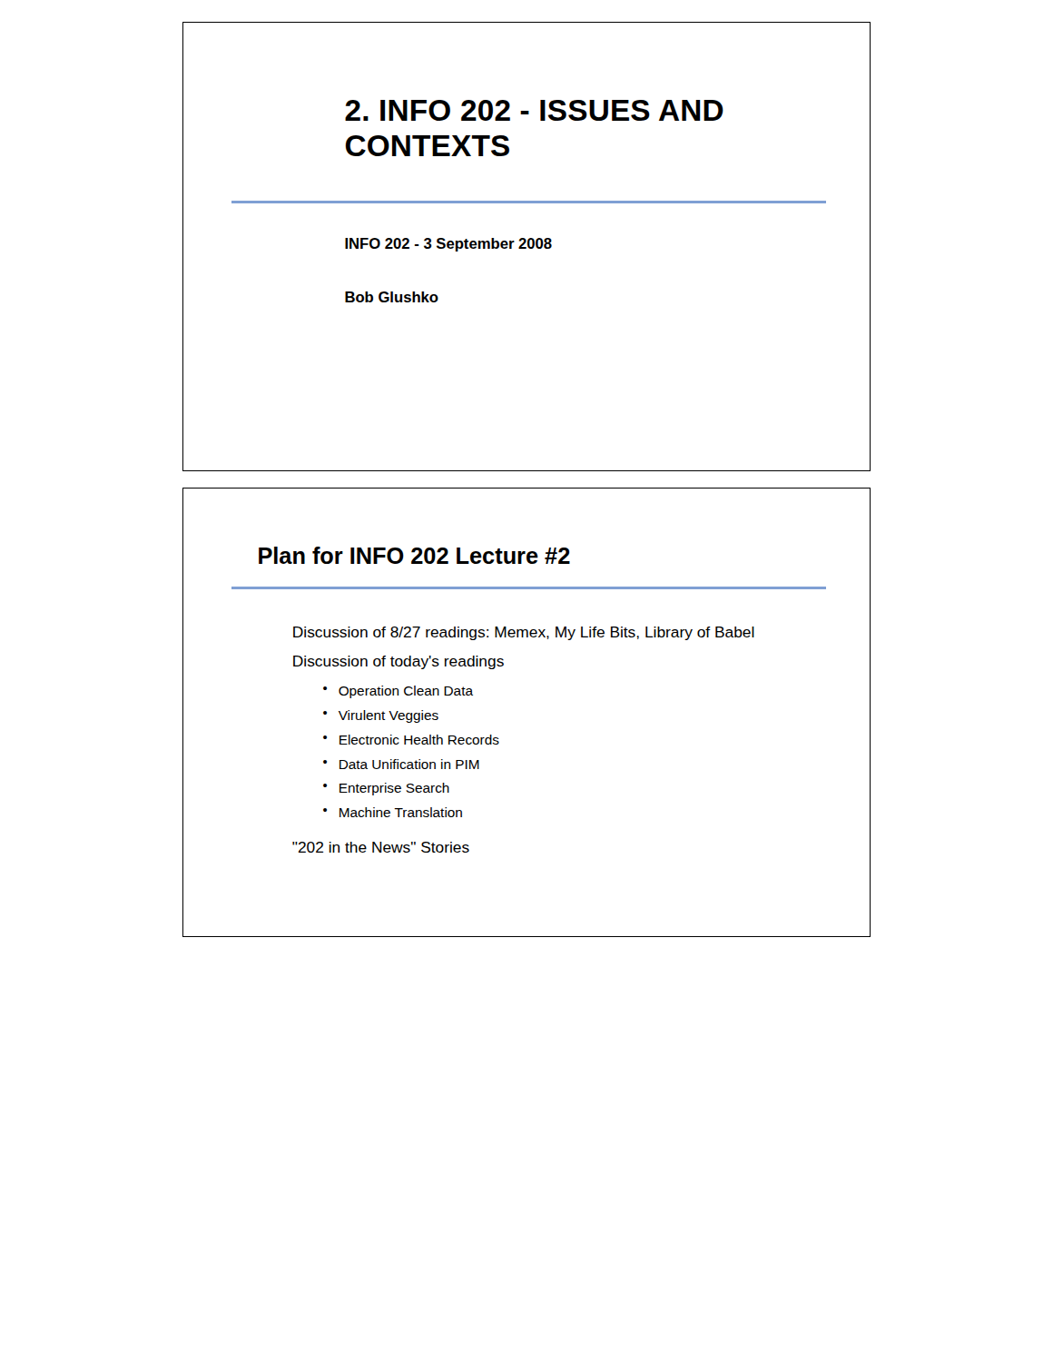2. INFO 202 - ISSUES AND
CONTEXTS
INFO 202 - 3 September 2008
Bob Glushko
Plan for INFO 202 Lecture #2
Discussion of 8/27 readings: Memex, My Life Bits, Library of Babel
Discussion of today's readings
Operation Clean Data
Virulent Veggies
Electronic Health Records
Data Unification in PIM
Enterprise Search
Machine Translation
"202 in the News" Stories